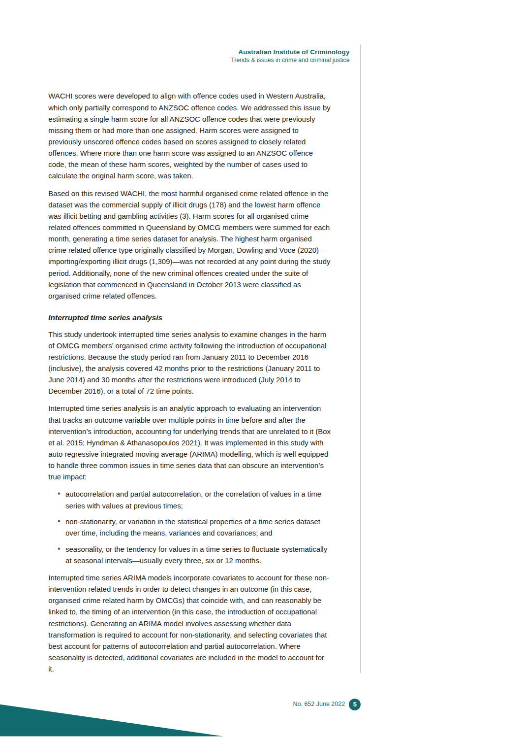Australian Institute of Criminology
Trends & issues in crime and criminal justice
WACHI scores were developed to align with offence codes used in Western Australia, which only partially correspond to ANZSOC offence codes. We addressed this issue by estimating a single harm score for all ANZSOC offence codes that were previously missing them or had more than one assigned. Harm scores were assigned to previously unscored offence codes based on scores assigned to closely related offences. Where more than one harm score was assigned to an ANZSOC offence code, the mean of these harm scores, weighted by the number of cases used to calculate the original harm score, was taken.
Based on this revised WACHI, the most harmful organised crime related offence in the dataset was the commercial supply of illicit drugs (178) and the lowest harm offence was illicit betting and gambling activities (3). Harm scores for all organised crime related offences committed in Queensland by OMCG members were summed for each month, generating a time series dataset for analysis. The highest harm organised crime related offence type originally classified by Morgan, Dowling and Voce (2020)—importing/exporting illicit drugs (1,309)—was not recorded at any point during the study period. Additionally, none of the new criminal offences created under the suite of legislation that commenced in Queensland in October 2013 were classified as organised crime related offences.
Interrupted time series analysis
This study undertook interrupted time series analysis to examine changes in the harm of OMCG members’ organised crime activity following the introduction of occupational restrictions. Because the study period ran from January 2011 to December 2016 (inclusive), the analysis covered 42 months prior to the restrictions (January 2011 to June 2014) and 30 months after the restrictions were introduced (July 2014 to December 2016), or a total of 72 time points.
Interrupted time series analysis is an analytic approach to evaluating an intervention that tracks an outcome variable over multiple points in time before and after the intervention’s introduction, accounting for underlying trends that are unrelated to it (Box et al. 2015; Hyndman & Athanasopoulos 2021). It was implemented in this study with auto regressive integrated moving average (ARIMA) modelling, which is well equipped to handle three common issues in time series data that can obscure an intervention’s true impact:
autocorrelation and partial autocorrelation, or the correlation of values in a time series with values at previous times;
non-stationarity, or variation in the statistical properties of a time series dataset over time, including the means, variances and covariances; and
seasonality, or the tendency for values in a time series to fluctuate systematically at seasonal intervals—usually every three, six or 12 months.
Interrupted time series ARIMA models incorporate covariates to account for these non-intervention related trends in order to detect changes in an outcome (in this case, organised crime related harm by OMCGs) that coincide with, and can reasonably be linked to, the timing of an intervention (in this case, the introduction of occupational restrictions). Generating an ARIMA model involves assessing whether data transformation is required to account for non-stationarity, and selecting covariates that best account for patterns of autocorrelation and partial autocorrelation. Where seasonality is detected, additional covariates are included in the model to account for it.
No. 652 June 2022 5